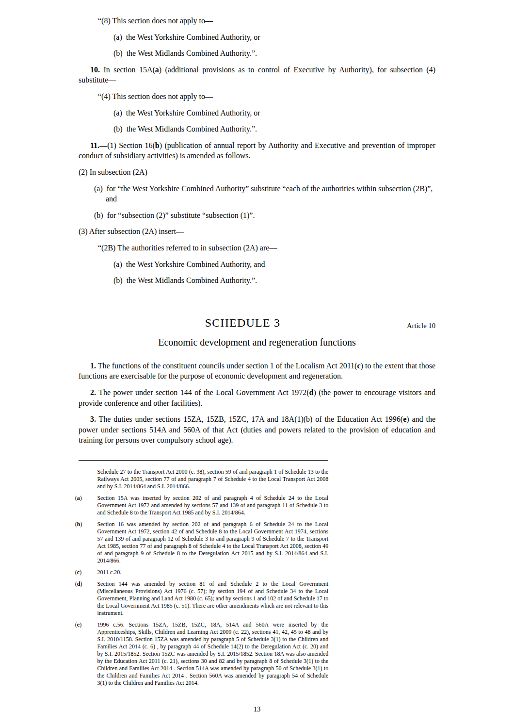“(8) This section does not apply to—
(a) the West Yorkshire Combined Authority, or
(b) the West Midlands Combined Authority.”.
10. In section 15A(a) (additional provisions as to control of Executive by Authority), for subsection (4) substitute—
“(4) This section does not apply to—
(a) the West Yorkshire Combined Authority, or
(b) the West Midlands Combined Authority.”.
11.—(1) Section 16(b) (publication of annual report by Authority and Executive and prevention of improper conduct of subsidiary activities) is amended as follows.
(2) In subsection (2A)—
(a) for “the West Yorkshire Combined Authority” substitute “each of the authorities within subsection (2B)”, and
(b) for “subsection (2)” substitute “subsection (1)”.
(3) After subsection (2A) insert—
“(2B) The authorities referred to in subsection (2A) are—
(a) the West Yorkshire Combined Authority, and
(b) the West Midlands Combined Authority.”.
Article 10 SCHEDULE 3
Economic development and regeneration functions
1. The functions of the constituent councils under section 1 of the Localism Act 2011(c) to the extent that those functions are exercisable for the purpose of economic development and regeneration.
2. The power under section 144 of the Local Government Act 1972(d) (the power to encourage visitors and provide conference and other facilities).
3. The duties under sections 15ZA, 15ZB, 15ZC, 17A and 18A(1)(b) of the Education Act 1996(e) and the power under sections 514A and 560A of that Act (duties and powers related to the provision of education and training for persons over compulsory school age).
Schedule 27 to the Transport Act 2000 (c. 38), section 59 of and paragraph 1 of Schedule 13 to the Railways Act 2005, section 77 of and paragraph 7 of Schedule 4 to the Local Transport Act 2008 and by S.I. 2014/864 and S.I. 2014/866.
(a) Section 15A was inserted by section 202 of and paragraph 4 of Schedule 24 to the Local Government Act 1972 and amended by sections 57 and 139 of and paragraph 11 of Schedule 3 to and Schedule 8 to the Transport Act 1985 and by S.I. 2014/864.
(b) Section 16 was amended by section 202 of and paragraph 6 of Schedule 24 to the Local Government Act 1972, section 42 of and Schedule 8 to the Local Government Act 1974, sections 57 and 139 of and paragraph 12 of Schedule 3 to and paragraph 9 of Schedule 7 to the Transport Act 1985, section 77 of and paragraph 8 of Schedule 4 to the Local Transport Act 2008, section 49 of and paragraph 9 of Schedule 8 to the Deregulation Act 2015 and by S.I. 2014/864 and S.I. 2014/866.
(c) 2011 c.20.
(d) Section 144 was amended by section 81 of and Schedule 2 to the Local Government (Miscellaneous Provisions) Act 1976 (c. 57); by section 194 of and Schedule 34 to the Local Government, Planning and Land Act 1980 (c. 65); and by sections 1 and 102 of and Schedule 17 to the Local Government Act 1985 (c. 51). There are other amendments which are not relevant to this instrument.
(e) 1996 c.56. Sections 15ZA, 15ZB, 15ZC, 18A, 514A and 560A were inserted by the Apprenticeships, Skills, Children and Learning Act 2009 (c. 22), sections 41, 42, 45 to 48 and by S.I. 2010/1158. Section 15ZA was amended by paragraph 5 of Schedule 3(1) to the Children and Families Act 2014 (c. 6) , by paragraph 44 of Schedule 14(2) to the Deregulation Act (c. 20) and by S.I. 2015/1852. Section 15ZC was amended by S.I. 2015/1852. Section 18A was also amended by the Education Act 2011 (c. 21), sections 30 and 82 and by paragraph 8 of Schedule 3(1) to the Children and Families Act 2014 . Section 514A was amended by paragraph 50 of Schedule 3(1) to the Children and Families Act 2014 . Section 560A was amended by paragraph 54 of Schedule 3(1) to the Children and Families Act 2014.
13